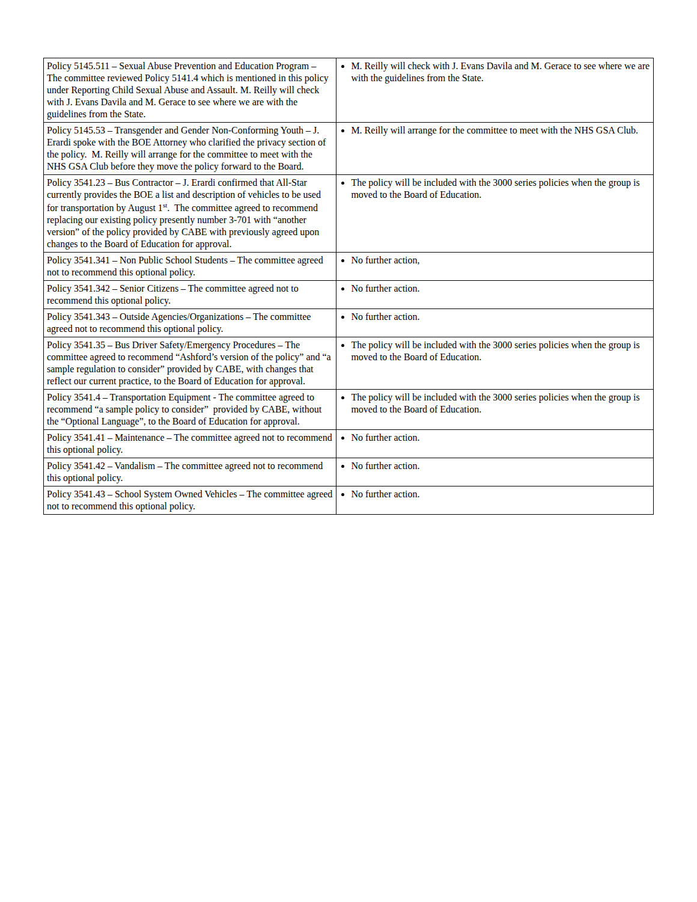| Policy 5145.511 – Sexual Abuse Prevention and Education Program – The committee reviewed Policy 5141.4 which is mentioned in this policy under Reporting Child Sexual Abuse and Assault. M. Reilly will check with J. Evans Davila and M. Gerace to see where we are with the guidelines from the State. | M. Reilly will check with J. Evans Davila and M. Gerace to see where we are with the guidelines from the State. |
| Policy 5145.53 – Transgender and Gender Non-Conforming Youth – J. Erardi spoke with the BOE Attorney who clarified the privacy section of the policy. M. Reilly will arrange for the committee to meet with the NHS GSA Club before they move the policy forward to the Board. | M. Reilly will arrange for the committee to meet with the NHS GSA Club. |
| Policy 3541.23 – Bus Contractor – J. Erardi confirmed that All-Star currently provides the BOE a list and description of vehicles to be used for transportation by August 1 st . The committee agreed to recommend replacing our existing policy presently number 3-701 with “another version” of the policy provided by CABE with previously agreed upon changes to the Board of Education for approval. | The policy will be included with the 3000 series policies when the group is moved to the Board of Education. |
| Policy 3541.341 – Non Public School Students – The committee agreed not to recommend this optional policy. | No further action, |
| Policy 3541.342 – Senior Citizens – The committee agreed not to recommend this optional policy. | No further action. |
| Policy 3541.343 – Outside Agencies/Organizations – The committee agreed not to recommend this optional policy. | No further action. |
| Policy 3541.35 – Bus Driver Safety/Emergency Procedures – The committee agreed to recommend “Ashford’s version of the policy” and “a sample regulation to consider” provided by CABE, with changes that reflect our current practice, to the Board of Education for approval. | The policy will be included with the 3000 series policies when the group is moved to the Board of Education. |
| Policy 3541.4 – Transportation Equipment - The committee agreed to recommend “a sample policy to consider” provided by CABE, without the “Optional Language”, to the Board of Education for approval. | The policy will be included with the 3000 series policies when the group is moved to the Board of Education. |
| Policy 3541.41 – Maintenance – The committee agreed not to recommend this optional policy. | No further action. |
| Policy 3541.42 – Vandalism – The committee agreed not to recommend this optional policy. | No further action. |
| Policy 3541.43 – School System Owned Vehicles – The committee agreed not to recommend this optional policy. | No further action. |